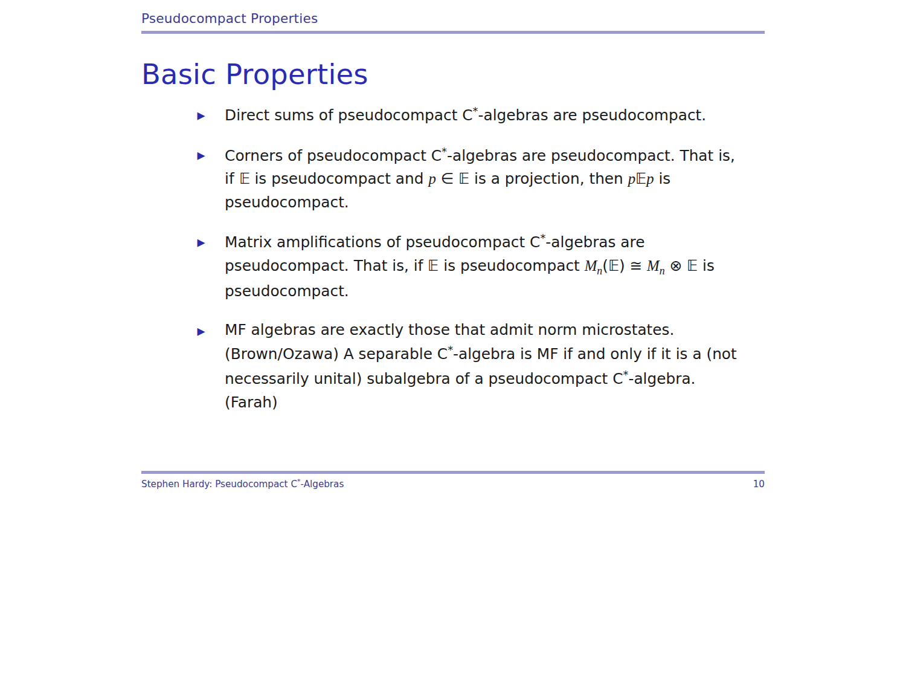Pseudocompact Properties
Basic Properties
Direct sums of pseudocompact C*-algebras are pseudocompact.
Corners of pseudocompact C*-algebras are pseudocompact. That is, if 𝔼 is pseudocompact and p ∈ 𝔼 is a projection, then p𝔼p is pseudocompact.
Matrix amplifications of pseudocompact C*-algebras are pseudocompact. That is, if 𝔼 is pseudocompact Mn(𝔼) ≅ Mn ⊗ 𝔼 is pseudocompact.
MF algebras are exactly those that admit norm microstates. (Brown/Ozawa) A separable C*-algebra is MF if and only if it is a (not necessarily unital) subalgebra of a pseudocompact C*-algebra. (Farah)
Stephen Hardy: Pseudocompact C*-Algebras 10